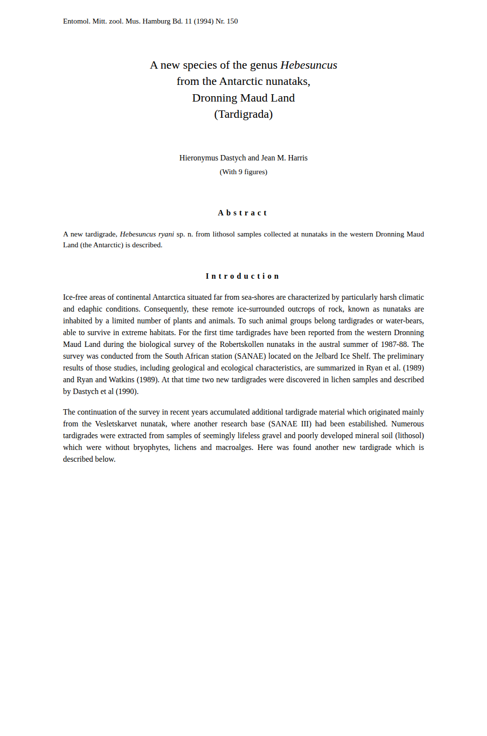Entomol. Mitt. zool. Mus. Hamburg Bd. 11 (1994) Nr. 150
A new species of the genus Hebesuncus
from the Antarctic nunataks,
Dronning Maud Land
(Tardigrada)
Hieronymus Dastych and Jean M. Harris
(With 9 figures)
Abstract
A new tardigrade, Hebesuncus ryani sp. n. from lithosol samples collected at nunataks in the western Dronning Maud Land (the Antarctic) is described.
Introduction
Ice-free areas of continental Antarctica situated far from sea-shores are characterized by particularly harsh climatic and edaphic conditions. Consequently, these remote ice-surrounded outcrops of rock, known as nunataks are inhabited by a limited number of plants and animals. To such animal groups belong tardigrades or water-bears, able to survive in extreme habitats. For the first time tardigrades have been reported from the western Dronning Maud Land during the biological survey of the Robertskollen nunataks in the austral summer of 1987-88. The survey was conducted from the South African station (SANAE) located on the Jelbard Ice Shelf. The preliminary results of those studies, including geological and ecological characteristics, are summarized in Ryan et al. (1989) and Ryan and Watkins (1989). At that time two new tardigrades were discovered in lichen samples and described by Dastych et al (1990).
The continuation of the survey in recent years accumulated additional tardigrade material which originated mainly from the Vesletskarvet nunatak, where another research base (SANAE III) had been estabilished. Numerous tardigrades were extracted from samples of seemingly lifeless gravel and poorly developed mineral soil (lithosol) which were without bryophytes, lichens and macroalges. Here was found another new tardigrade which is described below.